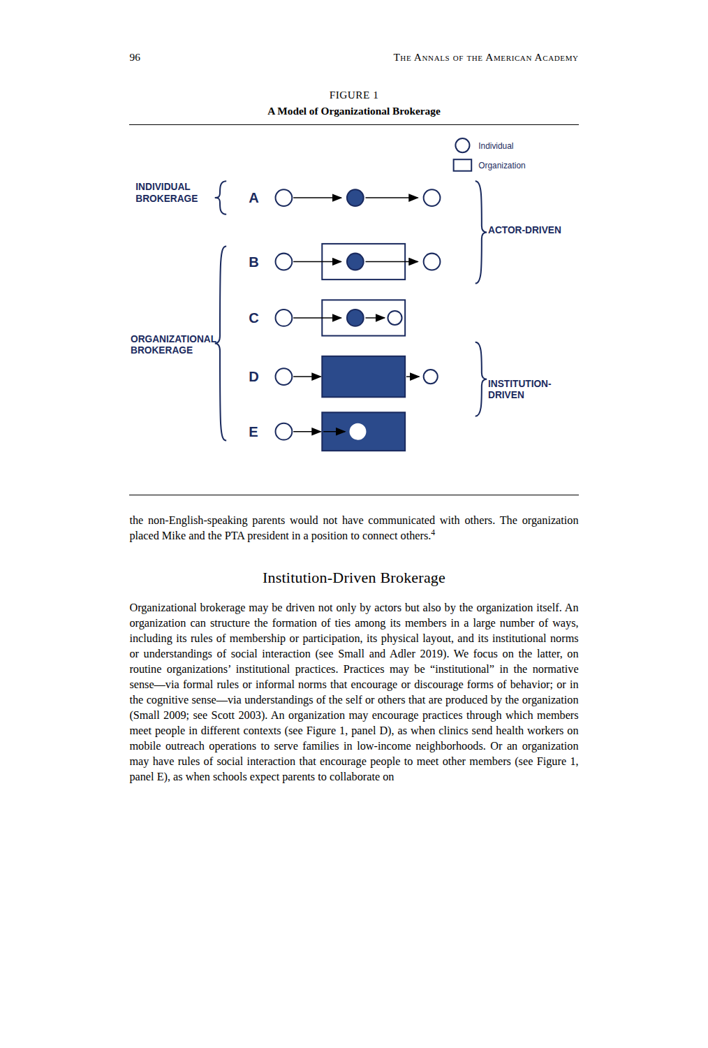96 The Annals of the American Academy
FIGURE 1
A Model of Organizational Brokerage
Individual Organization INDIVIDUAL BROKERAGE ORGANIZATIONAL BROKERAGE ACTOR-DRIVEN INSTITUTION- DRIVEN A B C D E
the non-English-speaking parents would not have communicated with others. The organization placed Mike and the PTA president in a position to connect others.4
Institution-Driven Brokerage
Organizational brokerage may be driven not only by actors but also by the organization itself. An organization can structure the formation of ties among its members in a large number of ways, including its rules of membership or participation, its physical layout, and its institutional norms or understandings of social interaction (see Small and Adler 2019). We focus on the latter, on routine organizations’ institutional practices. Practices may be “institutional” in the normative sense—via formal rules or informal norms that encourage or discourage forms of behavior; or in the cognitive sense—via understandings of the self or others that are produced by the organization (Small 2009; see Scott 2003). An organization may encourage practices through which members meet people in different contexts (see Figure 1, panel D), as when clinics send health workers on mobile outreach operations to serve families in low-income neighborhoods. Or an organization may have rules of social interaction that encourage people to meet other members (see Figure 1, panel E), as when schools expect parents to collaborate on